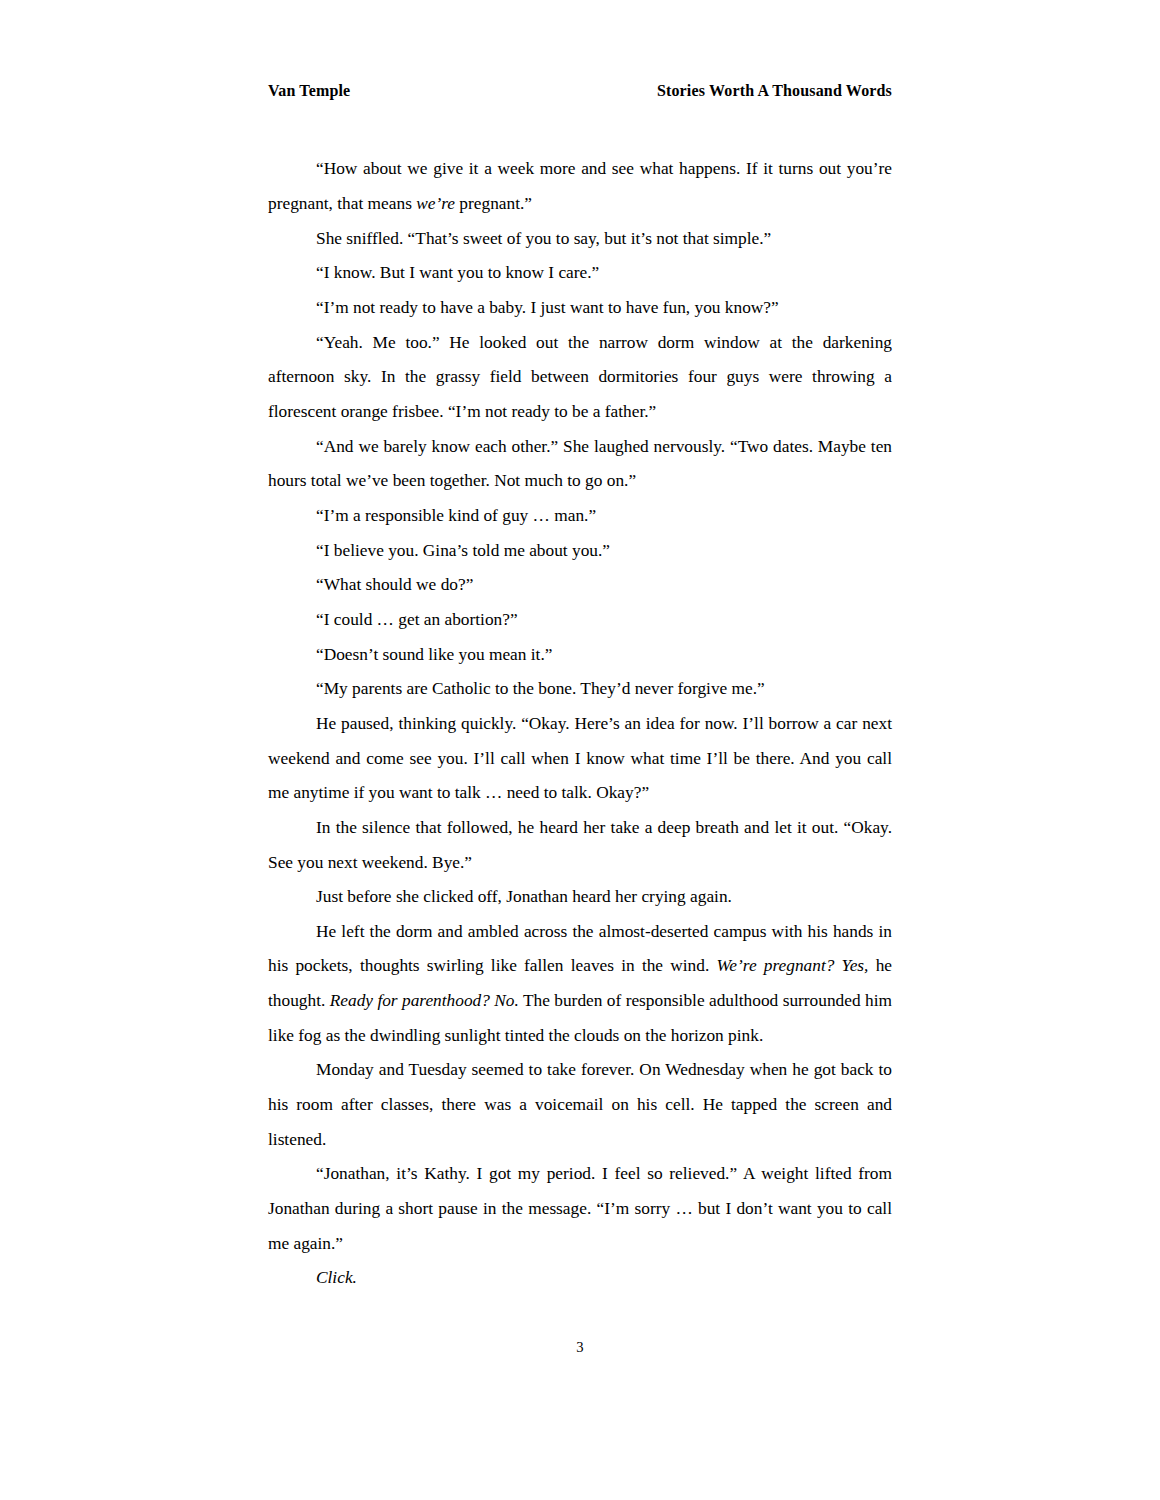Van Temple Stories Worth A Thousand Words
“How about we give it a week more and see what happens. If it turns out you’re pregnant, that means we’re pregnant.”
She sniffled. “That’s sweet of you to say, but it’s not that simple.”
“I know. But I want you to know I care.”
“I’m not ready to have a baby. I just want to have fun, you know?”
“Yeah. Me too.” He looked out the narrow dorm window at the darkening afternoon sky. In the grassy field between dormitories four guys were throwing a florescent orange frisbee. “I’m not ready to be a father.”
“And we barely know each other.” She laughed nervously. “Two dates. Maybe ten hours total we’ve been together. Not much to go on.”
“I’m a responsible kind of guy … man.”
“I believe you. Gina’s told me about you.”
“What should we do?”
“I could … get an abortion?”
“Doesn’t sound like you mean it.”
“My parents are Catholic to the bone. They’d never forgive me.”
He paused, thinking quickly. “Okay. Here’s an idea for now. I’ll borrow a car next weekend and come see you. I’ll call when I know what time I’ll be there. And you call me anytime if you want to talk … need to talk. Okay?”
In the silence that followed, he heard her take a deep breath and let it out. “Okay. See you next weekend. Bye.”
Just before she clicked off, Jonathan heard her crying again.
He left the dorm and ambled across the almost-deserted campus with his hands in his pockets, thoughts swirling like fallen leaves in the wind. We’re pregnant? Yes, he thought. Ready for parenthood? No. The burden of responsible adulthood surrounded him like fog as the dwindling sunlight tinted the clouds on the horizon pink.
Monday and Tuesday seemed to take forever. On Wednesday when he got back to his room after classes, there was a voicemail on his cell. He tapped the screen and listened.
“Jonathan, it’s Kathy. I got my period. I feel so relieved.” A weight lifted from Jonathan during a short pause in the message. “I’m sorry … but I don’t want you to call me again.”
Click.
3